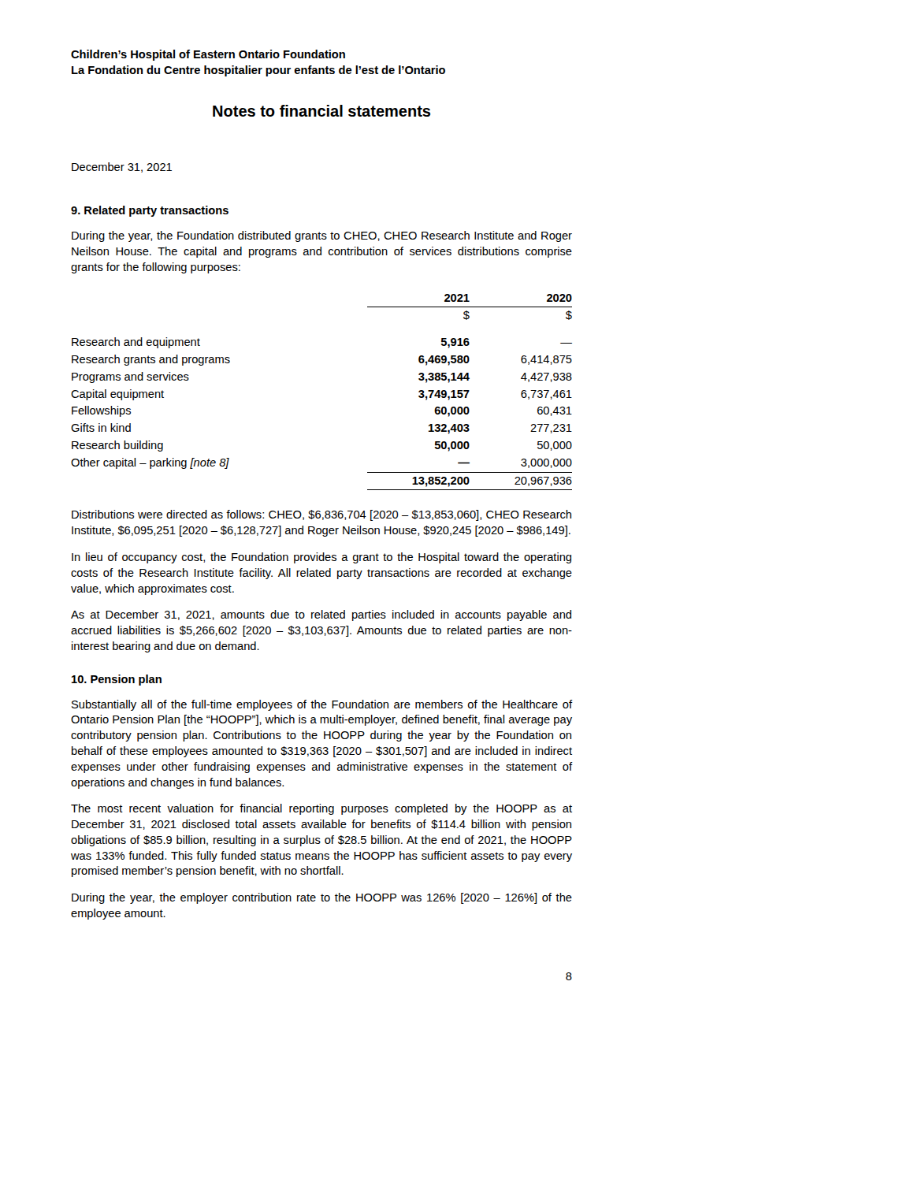Children’s Hospital of Eastern Ontario Foundation
La Fondation du Centre hospitalier pour enfants de l’est de l’Ontario
Notes to financial statements
December 31, 2021
9. Related party transactions
During the year, the Foundation distributed grants to CHEO, CHEO Research Institute and Roger Neilson House. The capital and programs and contribution of services distributions comprise grants for the following purposes:
| | 2021 | 2020 |
| | $ | $ |
| Research and equipment | 5,916 | — |
| Research grants and programs | 6,469,580 | 6,414,875 |
| Programs and services | 3,385,144 | 4,427,938 |
| Capital equipment | 3,749,157 | 6,737,461 |
| Fellowships | 60,000 | 60,431 |
| Gifts in kind | 132,403 | 277,231 |
| Research building | 50,000 | 50,000 |
| Other capital – parking [note 8] | — | 3,000,000 |
| | 13,852,200 | 20,967,936 |
Distributions were directed as follows: CHEO, $6,836,704 [2020 – $13,853,060], CHEO Research Institute, $6,095,251 [2020 – $6,128,727] and Roger Neilson House, $920,245 [2020 – $986,149].
In lieu of occupancy cost, the Foundation provides a grant to the Hospital toward the operating costs of the Research Institute facility. All related party transactions are recorded at exchange value, which approximates cost.
As at December 31, 2021, amounts due to related parties included in accounts payable and accrued liabilities is $5,266,602 [2020 – $3,103,637]. Amounts due to related parties are non-interest bearing and due on demand.
10. Pension plan
Substantially all of the full-time employees of the Foundation are members of the Healthcare of Ontario Pension Plan [the “HOOPP”], which is a multi-employer, defined benefit, final average pay contributory pension plan. Contributions to the HOOPP during the year by the Foundation on behalf of these employees amounted to $319,363 [2020 – $301,507] and are included in indirect expenses under other fundraising expenses and administrative expenses in the statement of operations and changes in fund balances.
The most recent valuation for financial reporting purposes completed by the HOOPP as at December 31, 2021 disclosed total assets available for benefits of $114.4 billion with pension obligations of $85.9 billion, resulting in a surplus of $28.5 billion. At the end of 2021, the HOOPP was 133% funded. This fully funded status means the HOOPP has sufficient assets to pay every promised member’s pension benefit, with no shortfall.
During the year, the employer contribution rate to the HOOPP was 126% [2020 – 126%] of the employee amount.
8